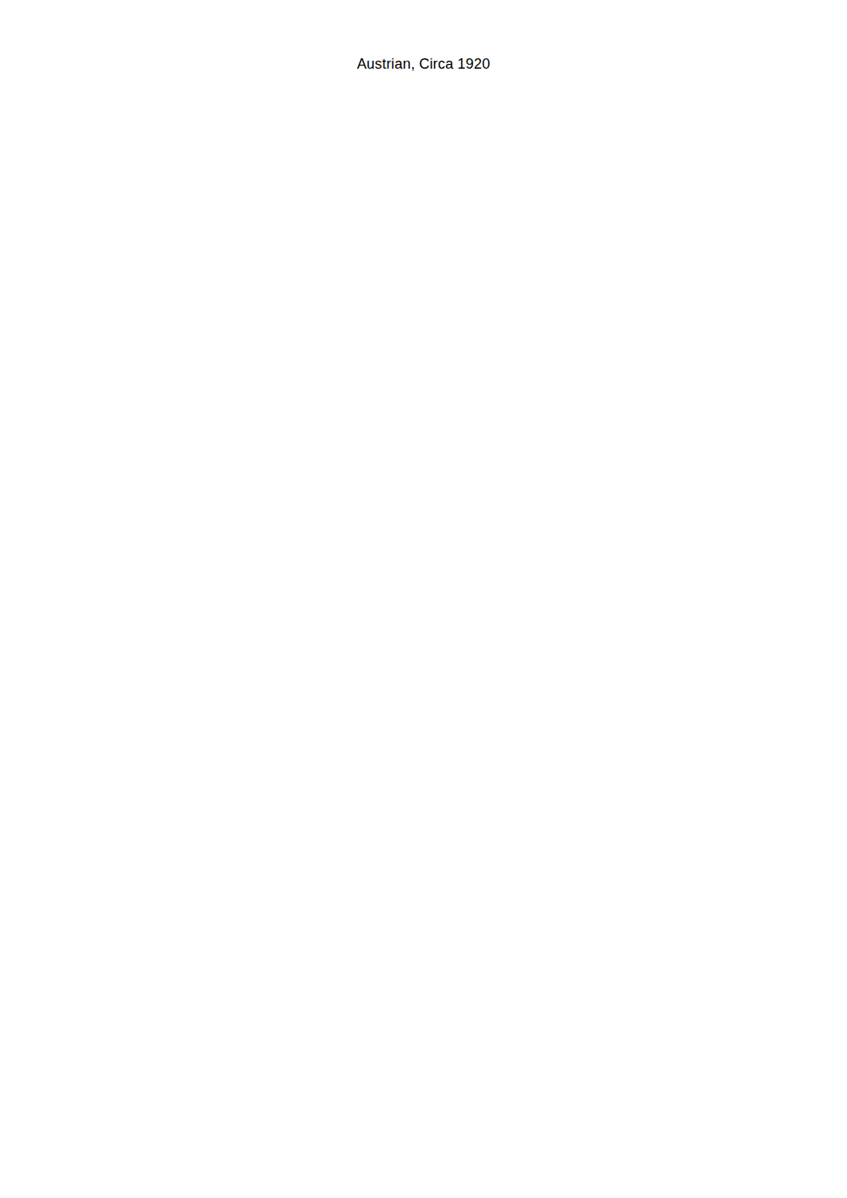Austrian, Circa 1920